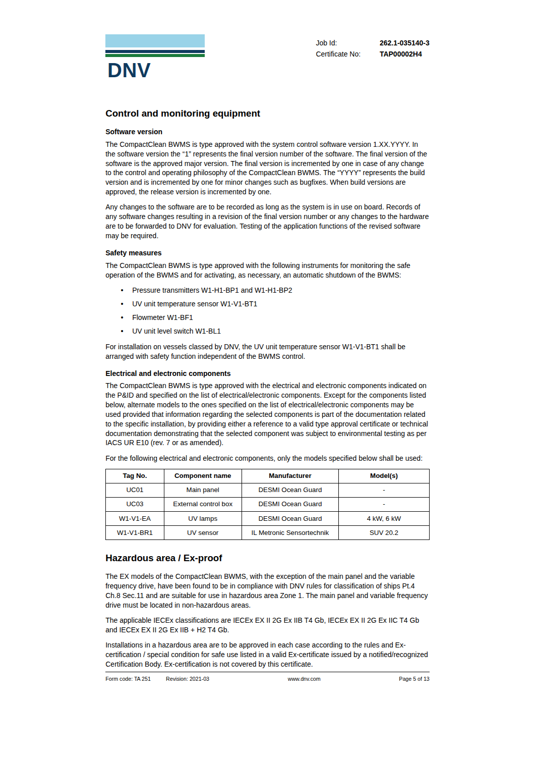DNV
| Job Id: | 262.1-035140-3 |
| Certificate No: | TAP00002H4 |
Control and monitoring equipment
Software version
The CompactClean BWMS is type approved with the system control software version 1.XX.YYYY. In the software version the “1” represents the final version number of the software. The final version of the software is the approved major version. The final version is incremented by one in case of any change to the control and operating philosophy of the CompactClean BWMS. The “YYYY” represents the build version and is incremented by one for minor changes such as bugfixes. When build versions are approved, the release version is incremented by one.
Any changes to the software are to be recorded as long as the system is in use on board. Records of any software changes resulting in a revision of the final version number or any changes to the hardware are to be forwarded to DNV for evaluation. Testing of the application functions of the revised software may be required.
Safety measures
The CompactClean BWMS is type approved with the following instruments for monitoring the safe operation of the BWMS and for activating, as necessary, an automatic shutdown of the BWMS:
Pressure transmitters W1-H1-BP1 and W1-H1-BP2
UV unit temperature sensor W1-V1-BT1
Flowmeter W1-BF1
UV unit level switch W1-BL1
For installation on vessels classed by DNV, the UV unit temperature sensor W1-V1-BT1 shall be arranged with safety function independent of the BWMS control.
Electrical and electronic components
The CompactClean BWMS is type approved with the electrical and electronic components indicated on the P&ID and specified on the list of electrical/electronic components. Except for the components listed below, alternate models to the ones specified on the list of electrical/electronic components may be used provided that information regarding the selected components is part of the documentation related to the specific installation, by providing either a reference to a valid type approval certificate or technical documentation demonstrating that the selected component was subject to environmental testing as per IACS UR E10 (rev. 7 or as amended).
For the following electrical and electronic components, only the models specified below shall be used:
| Tag No. | Component name | Manufacturer | Model(s) |
| --- | --- | --- | --- |
| UC01 | Main panel | DESMI Ocean Guard | - |
| UC03 | External control box | DESMI Ocean Guard | - |
| W1-V1-EA | UV lamps | DESMI Ocean Guard | 4 kW, 6 kW |
| W1-V1-BR1 | UV sensor | IL Metronic Sensortechnik | SUV 20.2 |
Hazardous area / Ex-proof
The EX models of the CompactClean BWMS, with the exception of the main panel and the variable frequency drive, have been found to be in compliance with DNV rules for classification of ships Pt.4 Ch.8 Sec.11 and are suitable for use in hazardous area Zone 1. The main panel and variable frequency drive must be located in non-hazardous areas.
The applicable IECEx classifications are IECEx EX II 2G Ex IIB T4 Gb, IECEx EX II 2G Ex IIC T4 Gb and IECEx EX II 2G Ex IIB + H2 T4 Gb.
Installations in a hazardous area are to be approved in each case according to the rules and Ex-certification / special condition for safe use listed in a valid Ex-certificate issued by a notified/recognized Certification Body. Ex-certification is not covered by this certificate.
Form code: TA 251 Revision: 2021-03 www.dnv.com Page 5 of 13